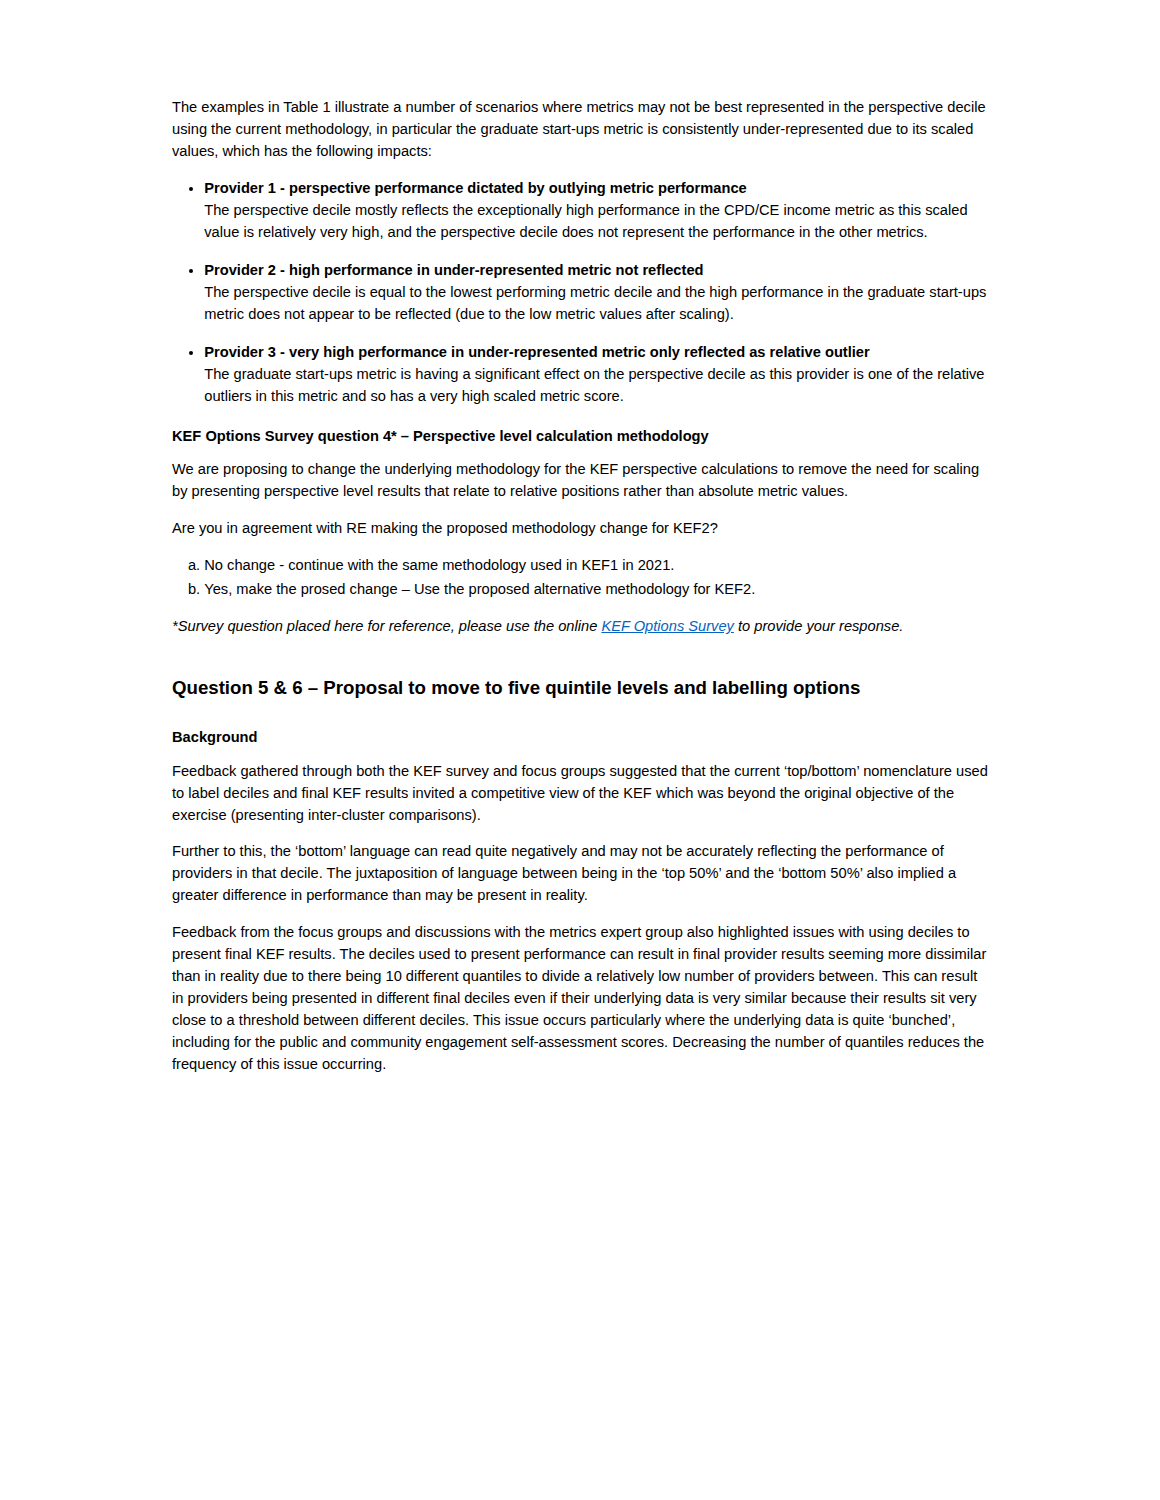The examples in Table 1 illustrate a number of scenarios where metrics may not be best represented in the perspective decile using the current methodology, in particular the graduate start-ups metric is consistently under-represented due to its scaled values, which has the following impacts:
Provider 1 - perspective performance dictated by outlying metric performance The perspective decile mostly reflects the exceptionally high performance in the CPD/CE income metric as this scaled value is relatively very high, and the perspective decile does not represent the performance in the other metrics.
Provider 2 - high performance in under-represented metric not reflected The perspective decile is equal to the lowest performing metric decile and the high performance in the graduate start-ups metric does not appear to be reflected (due to the low metric values after scaling).
Provider 3 - very high performance in under-represented metric only reflected as relative outlier The graduate start-ups metric is having a significant effect on the perspective decile as this provider is one of the relative outliers in this metric and so has a very high scaled metric score.
KEF Options Survey question 4* – Perspective level calculation methodology
We are proposing to change the underlying methodology for the KEF perspective calculations to remove the need for scaling by presenting perspective level results that relate to relative positions rather than absolute metric values.
Are you in agreement with RE making the proposed methodology change for KEF2?
No change - continue with the same methodology used in KEF1 in 2021.
Yes, make the prosed change – Use the proposed alternative methodology for KEF2.
*Survey question placed here for reference, please use the online KEF Options Survey to provide your response.
Question 5 & 6 – Proposal to move to five quintile levels and labelling options
Background
Feedback gathered through both the KEF survey and focus groups suggested that the current ‘top/bottom’ nomenclature used to label deciles and final KEF results invited a competitive view of the KEF which was beyond the original objective of the exercise (presenting inter-cluster comparisons).
Further to this, the ‘bottom’ language can read quite negatively and may not be accurately reflecting the performance of providers in that decile. The juxtaposition of language between being in the ‘top 50%’ and the ‘bottom 50%’ also implied a greater difference in performance than may be present in reality.
Feedback from the focus groups and discussions with the metrics expert group also highlighted issues with using deciles to present final KEF results. The deciles used to present performance can result in final provider results seeming more dissimilar than in reality due to there being 10 different quantiles to divide a relatively low number of providers between. This can result in providers being presented in different final deciles even if their underlying data is very similar because their results sit very close to a threshold between different deciles. This issue occurs particularly where the underlying data is quite ‘bunched’, including for the public and community engagement self-assessment scores. Decreasing the number of quantiles reduces the frequency of this issue occurring.